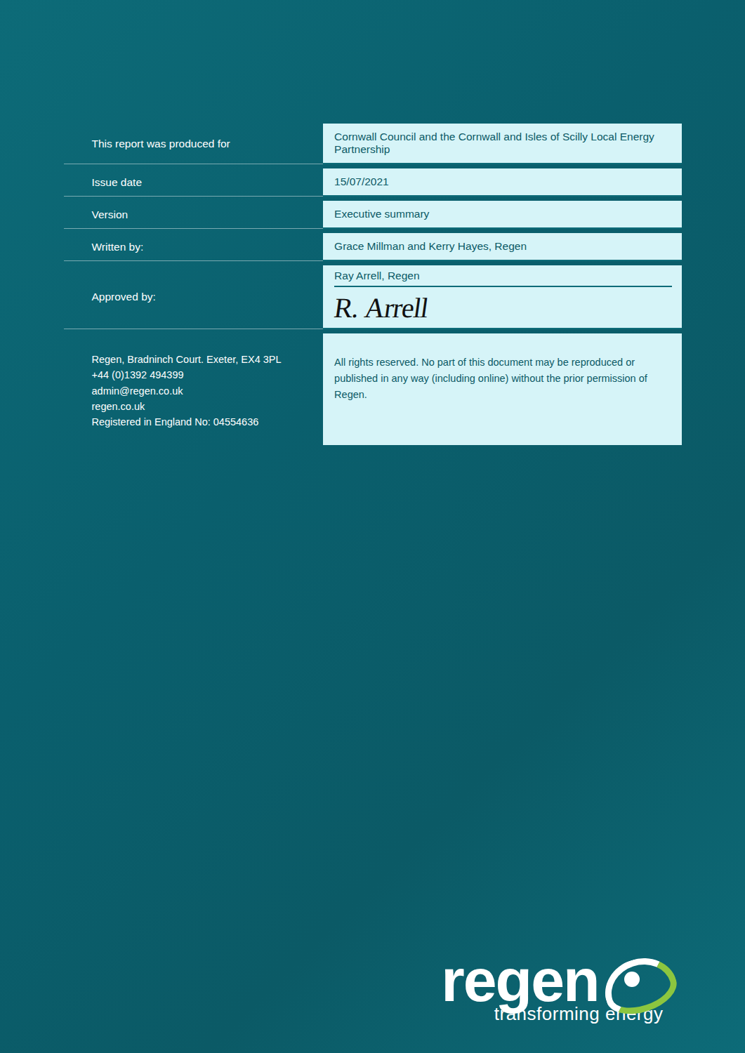| This report was produced for | Cornwall Council and the Cornwall and Isles of Scilly Local Energy Partnership |
| Issue date | 15/07/2021 |
| Version | Executive summary |
| Written by: | Grace Millman and Kerry Hayes, Regen |
| Approved by: | Ray Arrell, Regen R. Arrell |
| Regen, Bradninch Court. Exeter, EX4 3PL +44 (0)1392 494399 admin@regen.co.uk regen.co.uk Registered in England No: 04554636 | All rights reserved. No part of this document may be reproduced or published in any way (including online) without the prior permission of Regen. |
regen
transforming energy